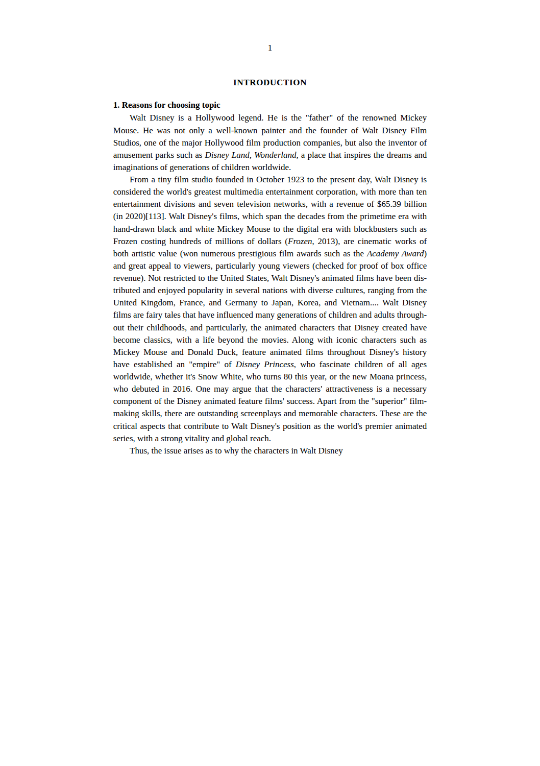1
INTRODUCTION
1. Reasons for choosing topic
Walt Disney is a Hollywood legend. He is the "father" of the renowned Mickey Mouse. He was not only a well-known painter and the founder of Walt Disney Film Studios, one of the major Hollywood film production companies, but also the inventor of amusement parks such as Disney Land, Wonderland, a place that inspires the dreams and imaginations of generations of children worldwide.
From a tiny film studio founded in October 1923 to the present day, Walt Disney is considered the world's greatest multimedia entertainment corporation, with more than ten entertainment divisions and seven television networks, with a revenue of $65.39 billion (in 2020)[113]. Walt Disney's films, which span the decades from the primetime era with hand-drawn black and white Mickey Mouse to the digital era with blockbusters such as Frozen costing hundreds of millions of dollars (Frozen, 2013), are cinematic works of both artistic value (won numerous prestigious film awards such as the Academy Award) and great appeal to viewers, particularly young viewers (checked for proof of box office revenue). Not restricted to the United States, Walt Disney's animated films have been distributed and enjoyed popularity in several nations with diverse cultures, ranging from the United Kingdom, France, and Germany to Japan, Korea, and Vietnam.... Walt Disney films are fairy tales that have influenced many generations of children and adults throughout their childhoods, and particularly, the animated characters that Disney created have become classics, with a life beyond the movies. Along with iconic characters such as Mickey Mouse and Donald Duck, feature animated films throughout Disney's history have established an "empire" of Disney Princess, who fascinate children of all ages worldwide, whether it's Snow White, who turns 80 this year, or the new Moana princess, who debuted in 2016. One may argue that the characters' attractiveness is a necessary component of the Disney animated feature films' success. Apart from the "superior" filmmaking skills, there are outstanding screenplays and memorable characters. These are the critical aspects that contribute to Walt Disney's position as the world's premier animated series, with a strong vitality and global reach.
Thus, the issue arises as to why the characters in Walt Disney